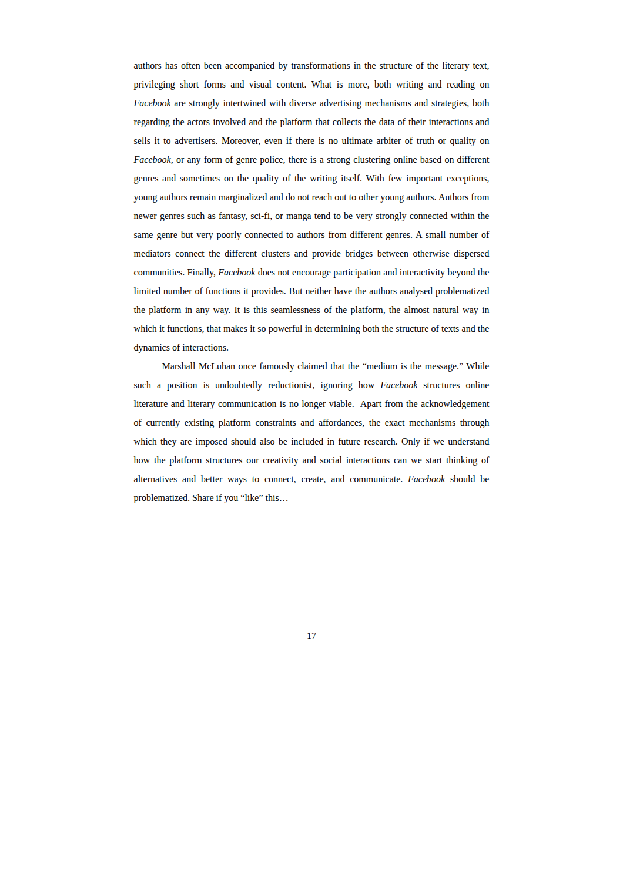authors has often been accompanied by transformations in the structure of the literary text, privileging short forms and visual content. What is more, both writing and reading on Facebook are strongly intertwined with diverse advertising mechanisms and strategies, both regarding the actors involved and the platform that collects the data of their interactions and sells it to advertisers. Moreover, even if there is no ultimate arbiter of truth or quality on Facebook, or any form of genre police, there is a strong clustering online based on different genres and sometimes on the quality of the writing itself. With few important exceptions, young authors remain marginalized and do not reach out to other young authors. Authors from newer genres such as fantasy, sci-fi, or manga tend to be very strongly connected within the same genre but very poorly connected to authors from different genres. A small number of mediators connect the different clusters and provide bridges between otherwise dispersed communities. Finally, Facebook does not encourage participation and interactivity beyond the limited number of functions it provides. But neither have the authors analysed problematized the platform in any way. It is this seamlessness of the platform, the almost natural way in which it functions, that makes it so powerful in determining both the structure of texts and the dynamics of interactions.
Marshall McLuhan once famously claimed that the “medium is the message.” While such a position is undoubtedly reductionist, ignoring how Facebook structures online literature and literary communication is no longer viable. Apart from the acknowledgement of currently existing platform constraints and affordances, the exact mechanisms through which they are imposed should also be included in future research. Only if we understand how the platform structures our creativity and social interactions can we start thinking of alternatives and better ways to connect, create, and communicate. Facebook should be problematized. Share if you “like” this…
17